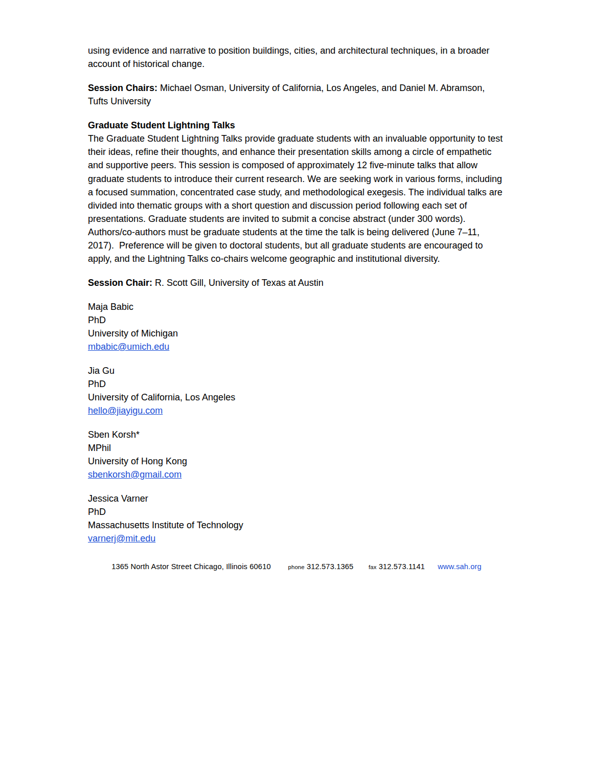using evidence and narrative to position buildings, cities, and architectural techniques, in a broader account of historical change.
Session Chairs: Michael Osman, University of California, Los Angeles, and Daniel M. Abramson, Tufts University
Graduate Student Lightning Talks
The Graduate Student Lightning Talks provide graduate students with an invaluable opportunity to test their ideas, refine their thoughts, and enhance their presentation skills among a circle of empathetic and supportive peers. This session is composed of approximately 12 five-minute talks that allow graduate students to introduce their current research. We are seeking work in various forms, including a focused summation, concentrated case study, and methodological exegesis. The individual talks are divided into thematic groups with a short question and discussion period following each set of presentations. Graduate students are invited to submit a concise abstract (under 300 words). Authors/co-authors must be graduate students at the time the talk is being delivered (June 7–11, 2017). Preference will be given to doctoral students, but all graduate students are encouraged to apply, and the Lightning Talks co-chairs welcome geographic and institutional diversity.
Session Chair: R. Scott Gill, University of Texas at Austin
Maja Babic
PhD
University of Michigan
mbabic@umich.edu
Jia Gu
PhD
University of California, Los Angeles
hello@jiayigu.com
Sben Korsh*
MPhil
University of Hong Kong
sbenkorsh@gmail.com
Jessica Varner
PhD
Massachusetts Institute of Technology
varnerj@mit.edu
1365 North Astor Street Chicago, Illinois 60610 phone 312.573.1365 fax 312.573.1141 www.sah.org